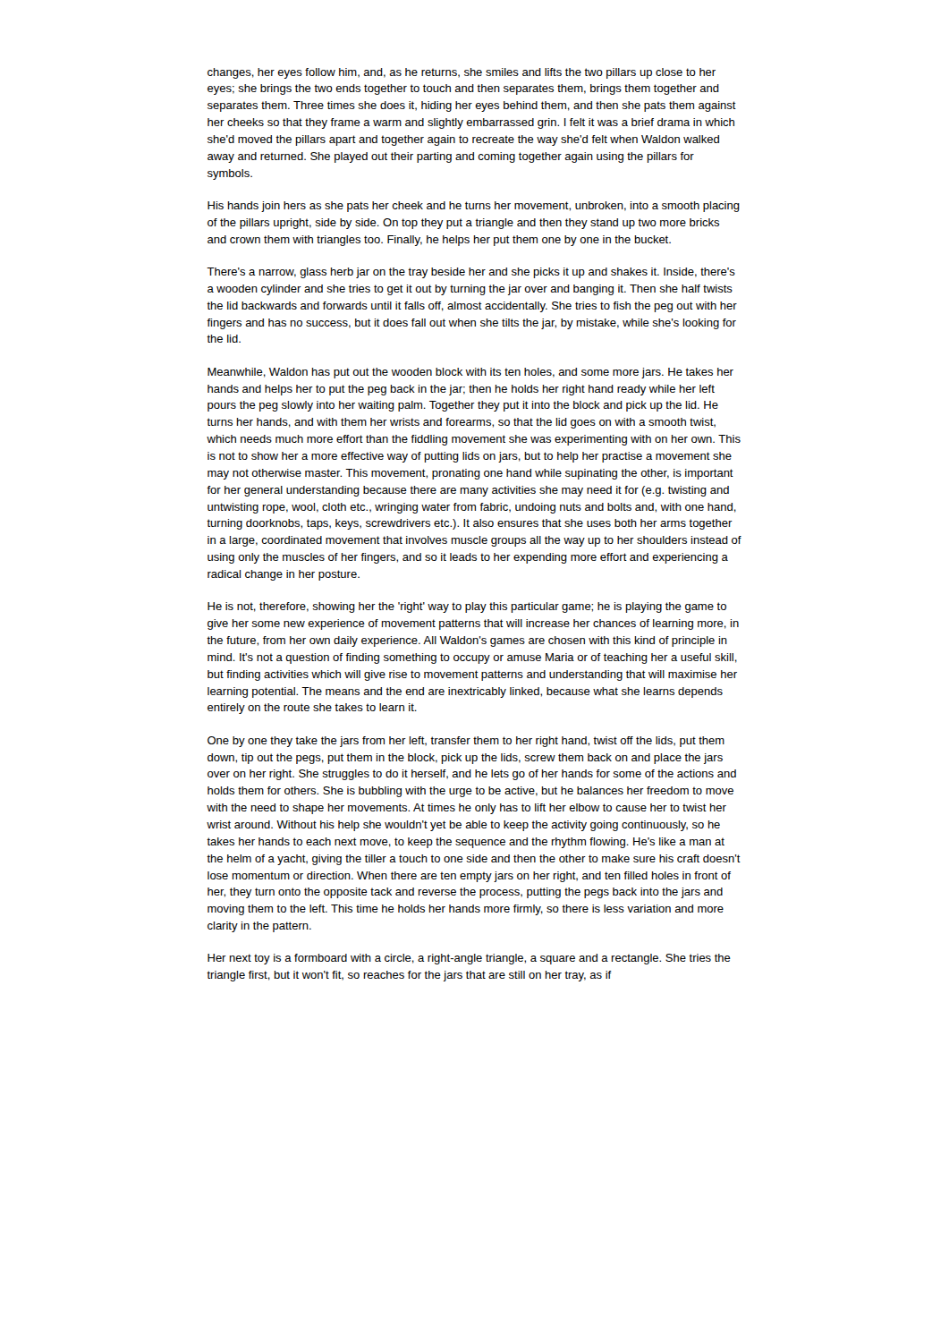changes, her eyes follow him, and, as he returns, she smiles and lifts the two pillars up close to her eyes; she brings the two ends together to touch and then separates them, brings them together and separates them. Three times she does it, hiding her eyes behind them, and then she pats them against her cheeks so that they frame a warm and slightly embarrassed grin. I felt it was a brief drama in which she'd moved the pillars apart and together again to recreate the way she'd felt when Waldon walked away and returned. She played out their parting and coming together again using the pillars for symbols.
His hands join hers as she pats her cheek and he turns her movement, unbroken, into a smooth placing of the pillars upright, side by side. On top they put a triangle and then they stand up two more bricks and crown them with triangles too. Finally, he helps her put them one by one in the bucket.
There's a narrow, glass herb jar on the tray beside her and she picks it up and shakes it. Inside, there's a wooden cylinder and she tries to get it out by turning the jar over and banging it. Then she half twists the lid backwards and forwards until it falls off, almost accidentally. She tries to fish the peg out with her fingers and has no success, but it does fall out when she tilts the jar, by mistake, while she's looking for the lid.
Meanwhile, Waldon has put out the wooden block with its ten holes, and some more jars. He takes her hands and helps her to put the peg back in the jar; then he holds her right hand ready while her left pours the peg slowly into her waiting palm. Together they put it into the block and pick up the lid. He turns her hands, and with them her wrists and forearms, so that the lid goes on with a smooth twist, which needs much more effort than the fiddling movement she was experimenting with on her own. This is not to show her a more effective way of putting lids on jars, but to help her practise a movement she may not otherwise master. This movement, pronating one hand while supinating the other, is important for her general understanding because there are many activities she may need it for (e.g. twisting and untwisting rope, wool, cloth etc., wringing water from fabric, undoing nuts and bolts and, with one hand, turning doorknobs, taps, keys, screwdrivers etc.). It also ensures that she uses both her arms together in a large, coordinated movement that involves muscle groups all the way up to her shoulders instead of using only the muscles of her fingers, and so it leads to her expending more effort and experiencing a radical change in her posture.
He is not, therefore, showing her the 'right' way to play this particular game; he is playing the game to give her some new experience of movement patterns that will increase her chances of learning more, in the future, from her own daily experience. All Waldon's games are chosen with this kind of principle in mind. It's not a question of finding something to occupy or amuse Maria or of teaching her a useful skill, but finding activities which will give rise to movement patterns and understanding that will maximise her learning potential. The means and the end are inextricably linked, because what she learns depends entirely on the route she takes to learn it.
One by one they take the jars from her left, transfer them to her right hand, twist off the lids, put them down, tip out the pegs, put them in the block, pick up the lids, screw them back on and place the jars over on her right. She struggles to do it herself, and he lets go of her hands for some of the actions and holds them for others. She is bubbling with the urge to be active, but he balances her freedom to move with the need to shape her movements. At times he only has to lift her elbow to cause her to twist her wrist around. Without his help she wouldn't yet be able to keep the activity going continuously, so he takes her hands to each next move, to keep the sequence and the rhythm flowing. He's like a man at the helm of a yacht, giving the tiller a touch to one side and then the other to make sure his craft doesn't lose momentum or direction. When there are ten empty jars on her right, and ten filled holes in front of her, they turn onto the opposite tack and reverse the process, putting the pegs back into the jars and moving them to the left. This time he holds her hands more firmly, so there is less variation and more clarity in the pattern.
Her next toy is a formboard with a circle, a right-angle triangle, a square and a rectangle. She tries the triangle first, but it won't fit, so reaches for the jars that are still on her tray, as if